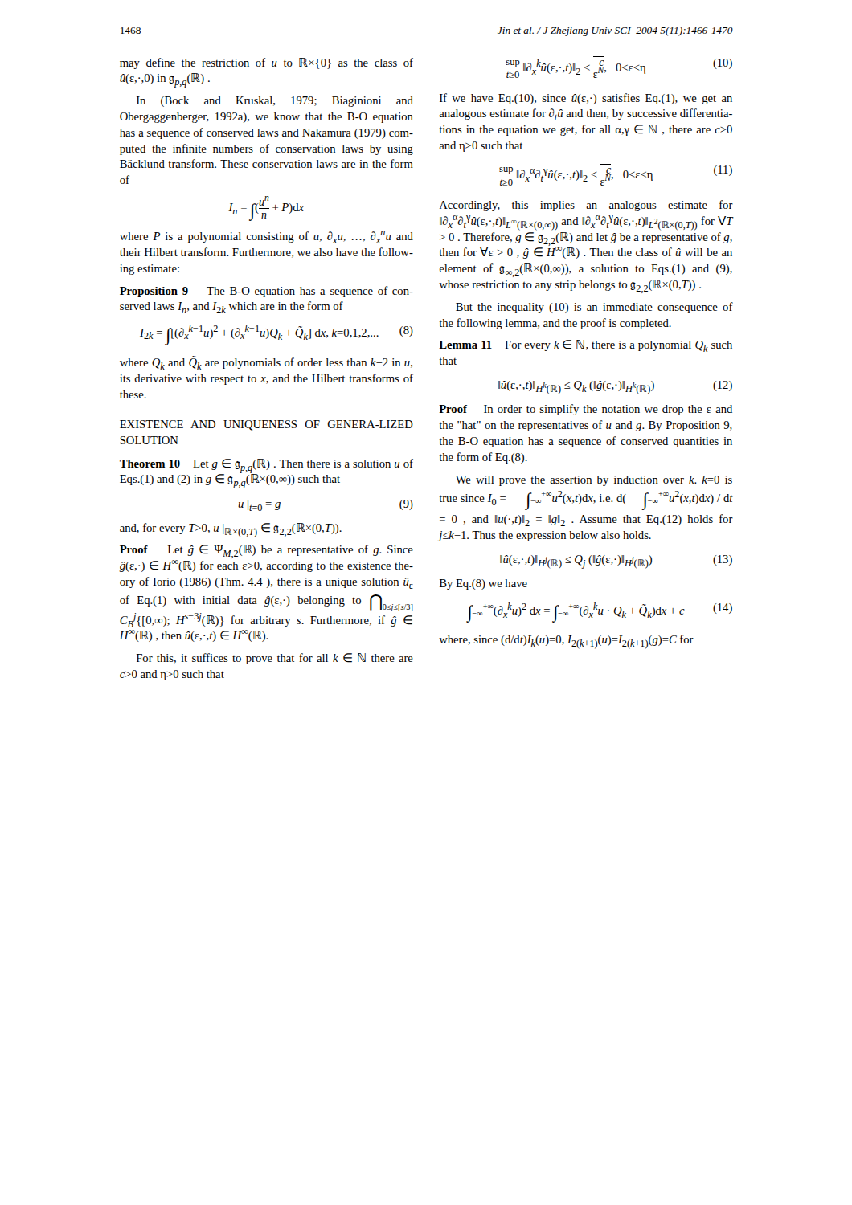1468 Jin et al. / J Zhejiang Univ SCI 2004 5(11):1466-1470
may define the restriction of u to ℝ×{0} as the class of û(ε,·,0) in 𝔤p,q(ℝ) .
In (Bock and Kruskal, 1979; Biaginioni and Obergaggenberger, 1992a), we know that the B-O equation has a sequence of conserved laws and Nakamura (1979) computed the infinite numbers of conservation laws by using Bäcklund transform. These conservation laws are in the form of
In = ∫(un n + P)dx
where P is a polynomial consisting of u, ∂xu, …, ∂xnu and their Hilbert transform. Furthermore, we also have the following estimate:
Proposition 9 The B-O equation has a sequence of conserved laws In, and I2k which are in the form of
(8) I2k = ∫[(∂xk−1u)2 + (∂xk−1u)Qk + Q̃k] dx, k=0,1,2,...
where Qk and Q̃k are polynomials of order less than k−2 in u, its derivative with respect to x, and the Hilbert transforms of these.
Existence and uniqueness of genera-lized solution
Theorem 10 Let g ∈ 𝔤p,q(ℝ) . Then there is a solution u of Eqs.(1) and (2) in g ∈ 𝔤p,q(ℝ×(0,∞)) such that
(9) u |t=0 = g
and, for every T>0, u |ℝ×(0,T) ∈ 𝔤2,2(ℝ×(0,T)).
Proof Let ĝ ∈ ΨM,2(ℝ) be a representative of g. Since ĝ(ε,·) ∈ H∞(ℝ) for each ε>0, according to the existence theory of Iorio (1986) (Thm. 4.4 ), there is a unique solution ûε of Eq.(1) with initial data ĝ(ε,·) belonging to ⋂0≤j≤[s/3] CBj{[0,∞); Hs−3j(ℝ)} for arbitrary s. Furthermore, if ĝ ∈ H∞(ℝ) , then û(ε,·,t) ∈ H∞(ℝ).
For this, it suffices to prove that for all k ∈ ℕ there are c>0 and η>0 such that
(10) sup t≥0 ‖∂xkû(ε,·,t)‖2 ≤ cεN, 0<ε<η
If we have Eq.(10), since û(ε,·) satisfies Eq.(1), we get an analogous estimate for ∂tû and then, by successive differentiations in the equation we get, for all α,γ ∈ ℕ , there are c>0 and η>0 such that
(11) sup t≥0 ‖∂xα∂tγû(ε,·,t)‖2 ≤ cεN, 0<ε<η
Accordingly, this implies an analogous estimate for ‖∂xα∂tγû(ε,·,t)‖L∞(ℝ×(0,∞)) and ‖∂xα∂tγû(ε,·,t)‖L2(ℝ×(0,T)) for ∀T > 0 . Therefore, g ∈ 𝔤2,2(ℝ) and let ĝ be a representative of g, then for ∀ε > 0 , ĝ ∈ H∞(ℝ) . Then the class of û will be an element of 𝔤∞,2(ℝ×(0,∞)), a solution to Eqs.(1) and (9), whose restriction to any strip belongs to 𝔤2,2(ℝ×(0,T)) .
But the inequality (10) is an immediate consequence of the following lemma, and the proof is completed.
Lemma 11 For every k ∈ ℕ, there is a polynomial Qk such that
(12)‖û(ε,·,t)‖Hk(ℝ) ≤ Qk (‖ĝ(ε,·)‖Hk(ℝ))
Proof In order to simplify the notation we drop the ε and the "hat" on the representatives of u and g. By Proposition 9, the B-O equation has a sequence of conserved quantities in the form of Eq.(8).
We will prove the assertion by induction over k. k=0 is true since I0 = ∫−∞+∞u2(x,t)dx, i.e. d(∫−∞+∞u2(x,t)dx) / dt = 0 , and ‖u(·,t)‖2 = ‖g‖2 . Assume that Eq.(12) holds for j≤k−1. Thus the expression below also holds.
(13)‖û(ε,·,t)‖Hj(ℝ) ≤ Qj (‖ĝ(ε,·)‖Hj(ℝ))
By Eq.(8) we have
(14)∫−∞+∞(∂xku)2 dx = ∫−∞+∞(∂xku · Qk + Q̃k)dx + c
where, since (d/dt)Ik(u)=0, I2(k+1)(u)=I2(k+1)(g)=C for